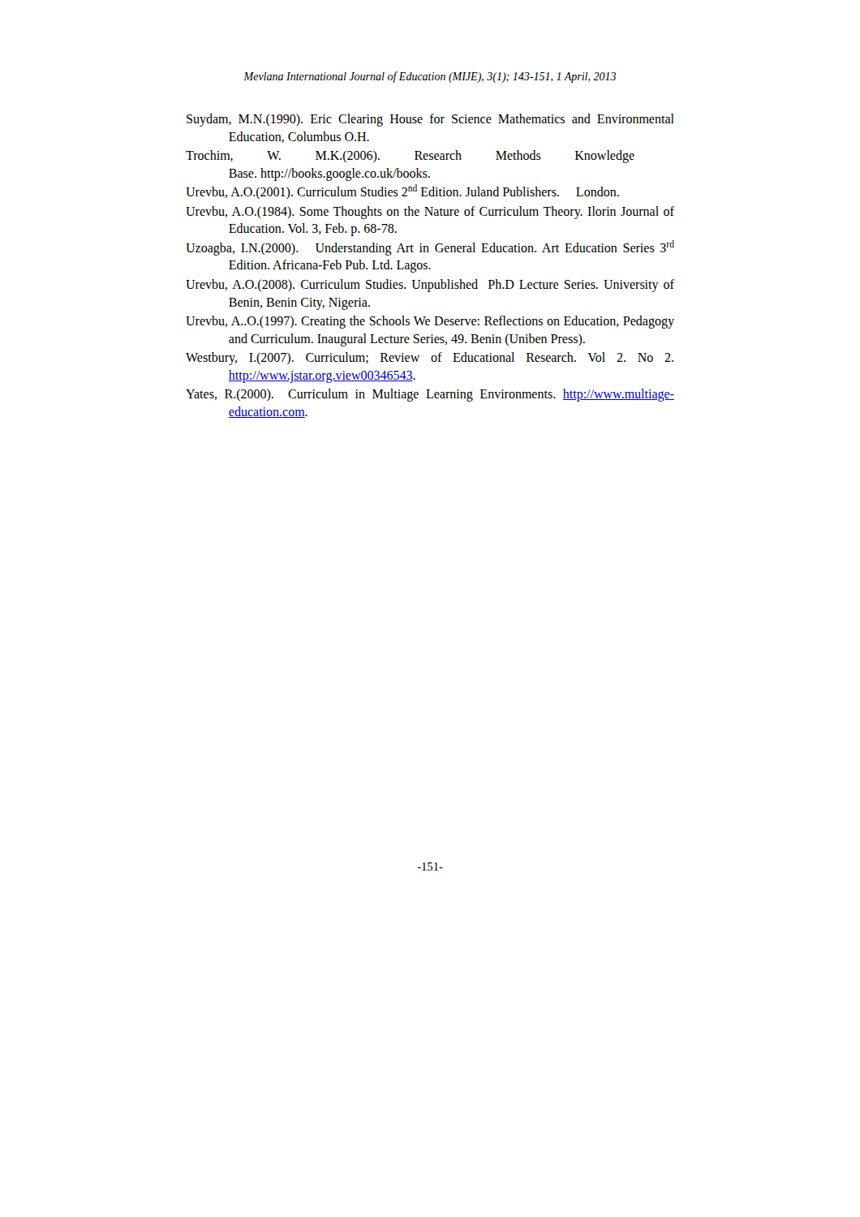Mevlana International Journal of Education (MIJE), 3(1); 143-151, 1 April, 2013
Suydam, M.N.(1990). Eric Clearing House for Science Mathematics and Environmental Education, Columbus O.H.
Trochim, W. M.K.(2006). Research Methods Knowledge Base. http://books.google.co.uk/books.
Urevbu, A.O.(2001). Curriculum Studies 2nd Edition. Juland Publishers. London.
Urevbu, A.O.(1984). Some Thoughts on the Nature of Curriculum Theory. Ilorin Journal of Education. Vol. 3, Feb. p. 68-78.
Uzoagba, I.N.(2000). Understanding Art in General Education. Art Education Series 3rd Edition. Africana-Feb Pub. Ltd. Lagos.
Urevbu, A.O.(2008). Curriculum Studies. Unpublished Ph.D Lecture Series. University of Benin, Benin City, Nigeria.
Urevbu, A..O.(1997). Creating the Schools We Deserve: Reflections on Education, Pedagogy and Curriculum. Inaugural Lecture Series, 49. Benin (Uniben Press).
Westbury, I.(2007). Curriculum; Review of Educational Research. Vol 2. No 2. http://www.jstar.org.view00346543.
Yates, R.(2000). Curriculum in Multiage Learning Environments. http://www.multiage-education.com.
-151-